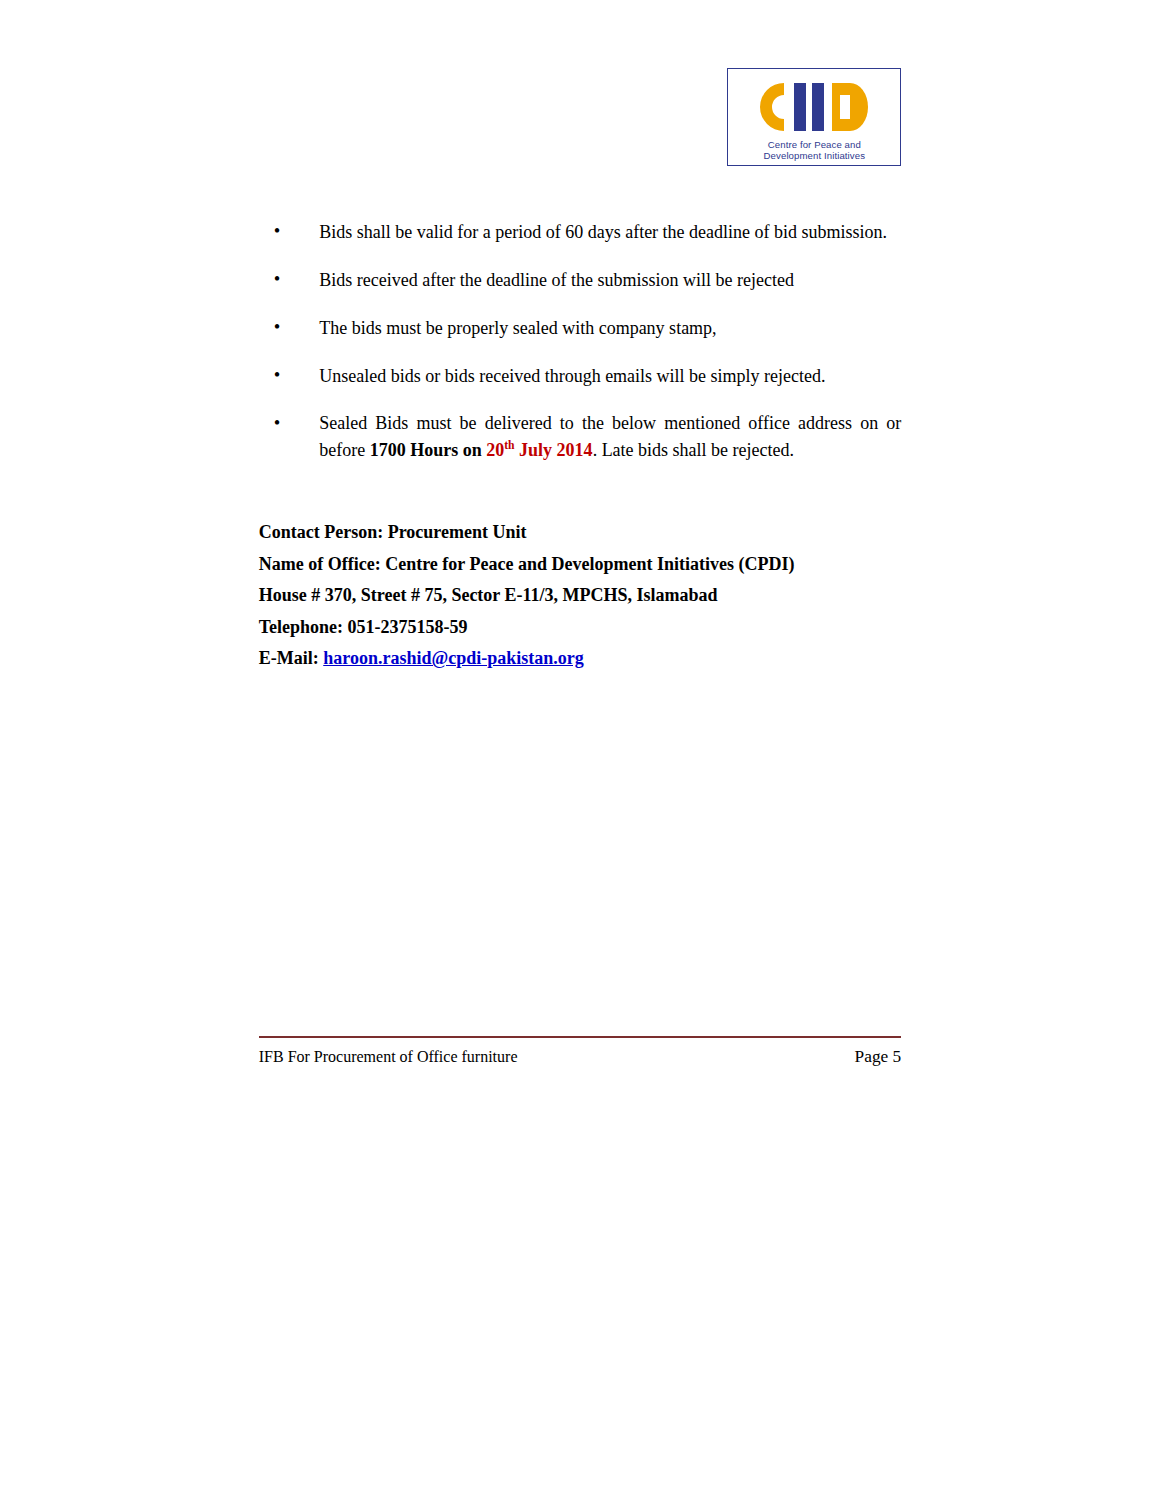Centre for Peace and
Development Initiatives
Bids shall be valid for a period of 60 days after the deadline of bid submission.
Bids received after the deadline of the submission will be rejected
The bids must be properly sealed with company stamp,
Unsealed bids or bids received through emails will be simply rejected.
Sealed Bids must be delivered to the below mentioned office address on or before 1700 Hours on 20th July 2014. Late bids shall be rejected.
Contact Person: Procurement Unit
Name of Office: Centre for Peace and Development Initiatives (CPDI)
House # 370, Street # 75, Sector E-11/3, MPCHS, Islamabad
Telephone: 051-2375158-59
E-Mail: haroon.rashid@cpdi-pakistan.org
IFB For Procurement of Office furniture
Page 5